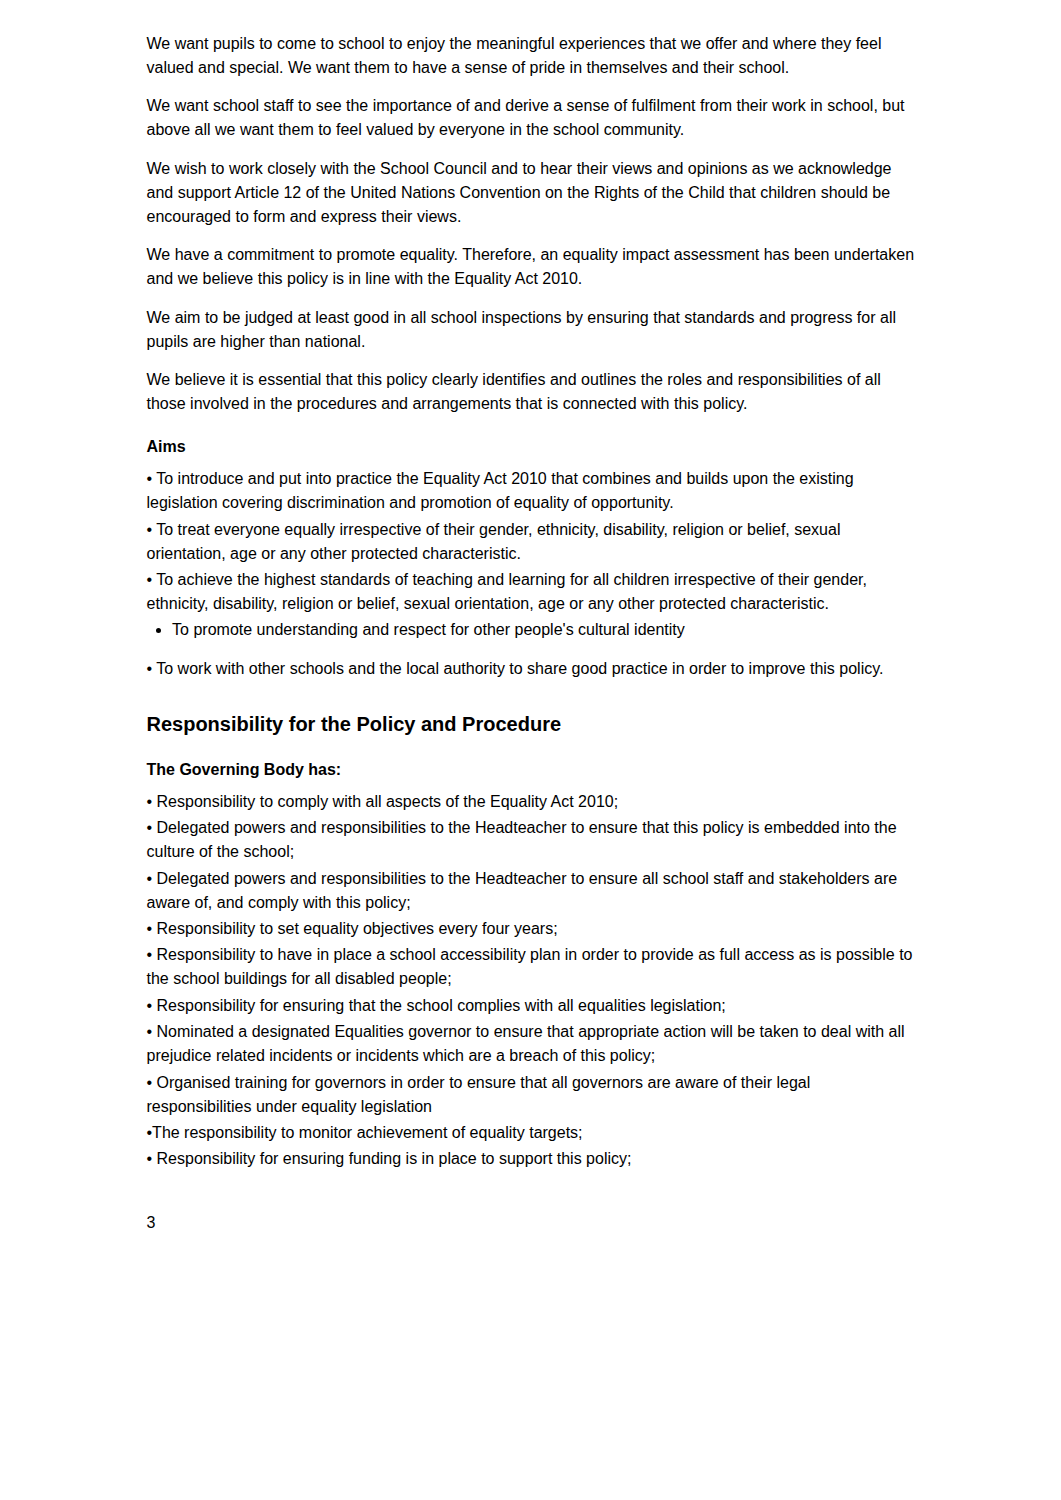We want pupils to come to school to enjoy the meaningful experiences that we offer and where they feel valued and special. We want them to have a sense of pride in themselves and their school.
We want school staff to see the importance of and derive a sense of fulfilment from their work in school, but above all we want them to feel valued by everyone in the school community.
We wish to work closely with the School Council and to hear their views and opinions as we acknowledge and support Article 12 of the United Nations Convention on the Rights of the Child that children should be encouraged to form and express their views.
We have a commitment to promote equality. Therefore, an equality impact assessment has been undertaken and we believe this policy is in line with the Equality Act 2010.
We aim to be judged at least good in all school inspections by ensuring that standards and progress for all pupils are higher than national.
We believe it is essential that this policy clearly identifies and outlines the roles and responsibilities of all those involved in the procedures and arrangements that is connected with this policy.
Aims
• To introduce and put into practice the Equality Act 2010 that combines and builds upon the existing legislation covering discrimination and promotion of equality of opportunity.
• To treat everyone equally irrespective of their gender, ethnicity, disability, religion or belief, sexual orientation, age or any other protected characteristic.
• To achieve the highest standards of teaching and learning for all children irrespective of their gender, ethnicity, disability, religion or belief, sexual orientation, age or any other protected characteristic.
To promote understanding and respect for other people's cultural identity
• To work with other schools and the local authority to share good practice in order to improve this policy.
Responsibility for the Policy and Procedure
The Governing Body has:
• Responsibility to comply with all aspects of the Equality Act 2010;
• Delegated powers and responsibilities to the Headteacher to ensure that this policy is embedded into the culture of the school;
• Delegated powers and responsibilities to the Headteacher to ensure all school staff and stakeholders are aware of, and comply with this policy;
• Responsibility to set equality objectives every four years;
• Responsibility to have in place a school accessibility plan in order to provide as full access as is possible to the school buildings for all disabled people;
• Responsibility for ensuring that the school complies with all equalities legislation;
• Nominated a designated Equalities governor to ensure that appropriate action will be taken to deal with all prejudice related incidents or incidents which are a breach of this policy;
• Organised training for governors in order to ensure that all governors are aware of their legal responsibilities under equality legislation
•The responsibility to monitor achievement of equality targets;
• Responsibility for ensuring funding is in place to support this policy;
3